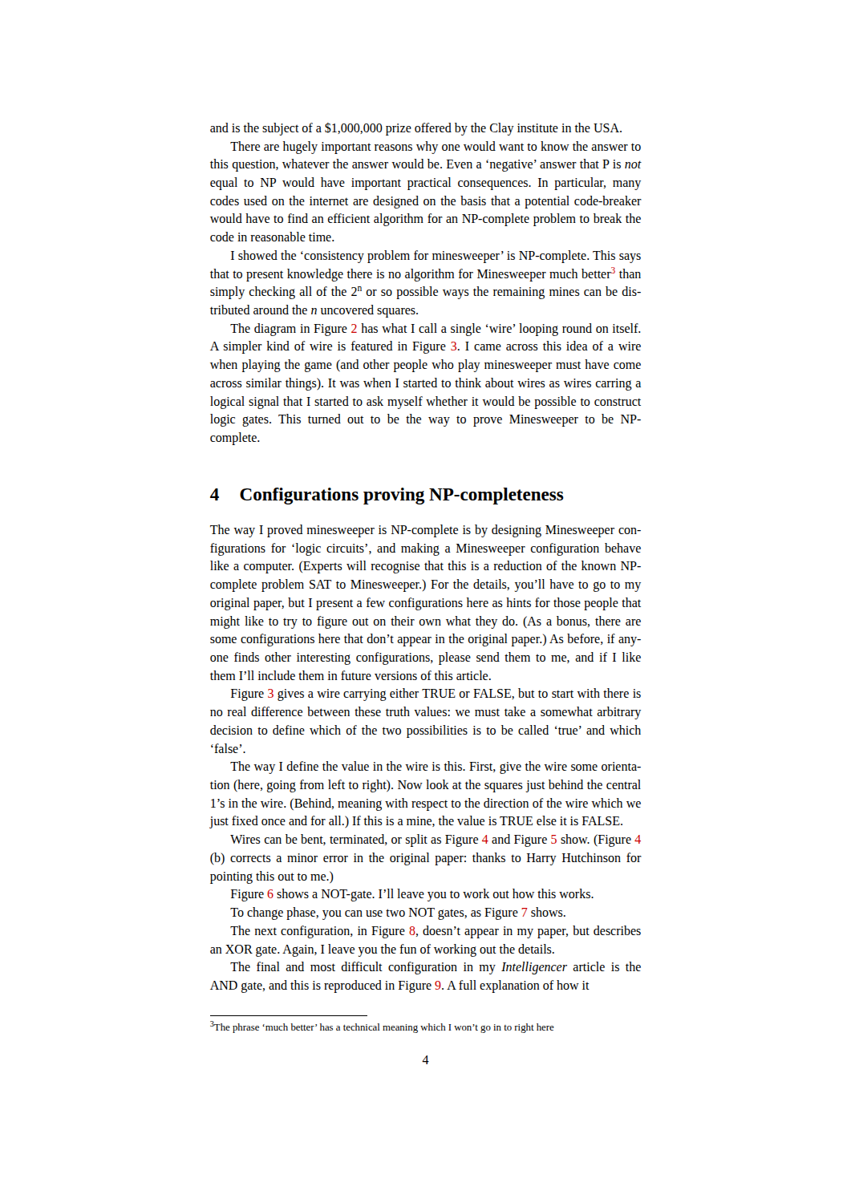and is the subject of a $1,000,000 prize offered by the Clay institute in the USA.
There are hugely important reasons why one would want to know the answer to this question, whatever the answer would be. Even a ‘negative’ answer that P is not equal to NP would have important practical consequences. In particular, many codes used on the internet are designed on the basis that a potential code-breaker would have to find an efficient algorithm for an NP-complete problem to break the code in reasonable time.
I showed the ‘consistency problem for minesweeper’ is NP-complete. This says that to present knowledge there is no algorithm for Minesweeper much better3 than simply checking all of the 2n or so possible ways the remaining mines can be distributed around the n uncovered squares.
The diagram in Figure 2 has what I call a single ‘wire’ looping round on itself. A simpler kind of wire is featured in Figure 3. I came across this idea of a wire when playing the game (and other people who play minesweeper must have come across similar things). It was when I started to think about wires as wires carring a logical signal that I started to ask myself whether it would be possible to construct logic gates. This turned out to be the way to prove Minesweeper to be NP-complete.
4 Configurations proving NP-completeness
The way I proved minesweeper is NP-complete is by designing Minesweeper configurations for ‘logic circuits’, and making a Minesweeper configuration behave like a computer. (Experts will recognise that this is a reduction of the known NP-complete problem SAT to Minesweeper.) For the details, you’ll have to go to my original paper, but I present a few configurations here as hints for those people that might like to try to figure out on their own what they do. (As a bonus, there are some configurations here that don’t appear in the original paper.) As before, if anyone finds other interesting configurations, please send them to me, and if I like them I’ll include them in future versions of this article.
Figure 3 gives a wire carrying either TRUE or FALSE, but to start with there is no real difference between these truth values: we must take a somewhat arbitrary decision to define which of the two possibilities is to be called ‘true’ and which ‘false’.
The way I define the value in the wire is this. First, give the wire some orientation (here, going from left to right). Now look at the squares just behind the central 1’s in the wire. (Behind, meaning with respect to the direction of the wire which we just fixed once and for all.) If this is a mine, the value is TRUE else it is FALSE.
Wires can be bent, terminated, or split as Figure 4 and Figure 5 show. (Figure 4 (b) corrects a minor error in the original paper: thanks to Harry Hutchinson for pointing this out to me.)
Figure 6 shows a NOT-gate. I’ll leave you to work out how this works.
To change phase, you can use two NOT gates, as Figure 7 shows.
The next configuration, in Figure 8, doesn’t appear in my paper, but describes an XOR gate. Again, I leave you the fun of working out the details.
The final and most difficult configuration in my Intelligencer article is the AND gate, and this is reproduced in Figure 9. A full explanation of how it
3The phrase ‘much better’ has a technical meaning which I won’t go in to right here
4